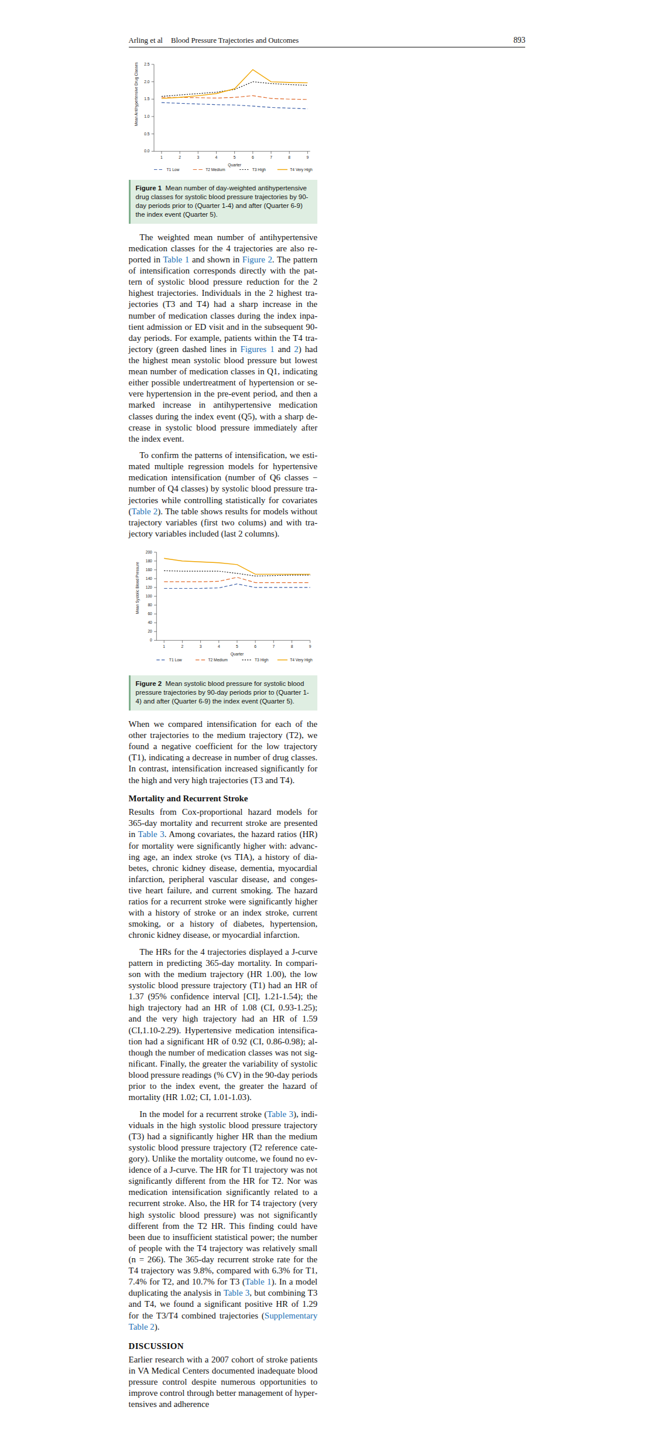Arling et al Blood Pressure Trajectories and Outcomes 893
0.0 0.5 1.0 1.5 2.0 2.5 1 2 3 4 5 6 7 8 9 Mean Antihypertensive Drug Classes Quarter T1 Low T2 Medium T3 High T4 Very High
Figure 1 Mean number of day-weighted antihypertensive drug classes for systolic blood pressure trajectories by 90-day periods prior to (Quarter 1-4) and after (Quarter 6-9) the index event (Quarter 5).
The weighted mean number of antihypertensive medication classes for the 4 trajectories are also reported in Table 1 and shown in Figure 2. The pattern of intensification corresponds directly with the pattern of systolic blood pressure reduction for the 2 highest trajectories. Individuals in the 2 highest trajectories (T3 and T4) had a sharp increase in the number of medication classes during the index inpatient admission or ED visit and in the subsequent 90-day periods. For example, patients within the T4 trajectory (green dashed lines in Figures 1 and 2) had the highest mean systolic blood pressure but lowest mean number of medication classes in Q1, indicating either possible undertreatment of hypertension or severe hypertension in the pre-event period, and then a marked increase in antihypertensive medication classes during the index event (Q5), with a sharp decrease in systolic blood pressure immediately after the index event.
To confirm the patterns of intensification, we estimated multiple regression models for hypertensive medication intensification (number of Q6 classes − number of Q4 classes) by systolic blood pressure trajectories while controlling statistically for covariates (Table 2). The table shows results for models without trajectory variables (first two colums) and with trajectory variables included (last 2 columns).
0 20 40 60 80 100 120 140 160 180 200 1 2 3 4 5 6 7 8 9 Mean Systolic Blood Pressure Quarter T1 Low T2 Medium T3 High T4 Very High
Figure 2 Mean systolic blood pressure for systolic blood pressure trajectories by 90-day periods prior to (Quarter 1-4) and after (Quarter 6-9) the index event (Quarter 5).
When we compared intensification for each of the other trajectories to the medium trajectory (T2), we found a negative coefficient for the low trajectory (T1), indicating a decrease in number of drug classes. In contrast, intensification increased significantly for the high and very high trajectories (T3 and T4).
Mortality and Recurrent Stroke
Results from Cox-proportional hazard models for 365-day mortality and recurrent stroke are presented in Table 3. Among covariates, the hazard ratios (HR) for mortality were significantly higher with: advancing age, an index stroke (vs TIA), a history of diabetes, chronic kidney disease, dementia, myocardial infarction, peripheral vascular disease, and congestive heart failure, and current smoking. The hazard ratios for a recurrent stroke were significantly higher with a history of stroke or an index stroke, current smoking, or a history of diabetes, hypertension, chronic kidney disease, or myocardial infarction.
The HRs for the 4 trajectories displayed a J-curve pattern in predicting 365-day mortality. In comparison with the medium trajectory (HR 1.00), the low systolic blood pressure trajectory (T1) had an HR of 1.37 (95% confidence interval [CI], 1.21-1.54); the high trajectory had an HR of 1.08 (CI, 0.93-1.25); and the very high trajectory had an HR of 1.59 (CI,1.10-2.29). Hypertensive medication intensification had a significant HR of 0.92 (CI, 0.86-0.98); although the number of medication classes was not significant. Finally, the greater the variability of systolic blood pressure readings (% CV) in the 90-day periods prior to the index event, the greater the hazard of mortality (HR 1.02; CI, 1.01-1.03).
In the model for a recurrent stroke (Table 3), individuals in the high systolic blood pressure trajectory (T3) had a significantly higher HR than the medium systolic blood pressure trajectory (T2 reference category). Unlike the mortality outcome, we found no evidence of a J-curve. The HR for T1 trajectory was not significantly different from the HR for T2. Nor was medication intensification significantly related to a recurrent stroke. Also, the HR for T4 trajectory (very high systolic blood pressure) was not significantly different from the T2 HR. This finding could have been due to insufficient statistical power; the number of people with the T4 trajectory was relatively small (n = 266). The 365-day recurrent stroke rate for the T4 trajectory was 9.8%, compared with 6.3% for T1, 7.4% for T2, and 10.7% for T3 (Table 1). In a model duplicating the analysis in Table 3, but combining T3 and T4, we found a significant positive HR of 1.29 for the T3/T4 combined trajectories (Supplementary Table 2).
DISCUSSION
Earlier research with a 2007 cohort of stroke patients in VA Medical Centers documented inadequate blood pressure control despite numerous opportunities to improve control through better management of hypertensives and adherence